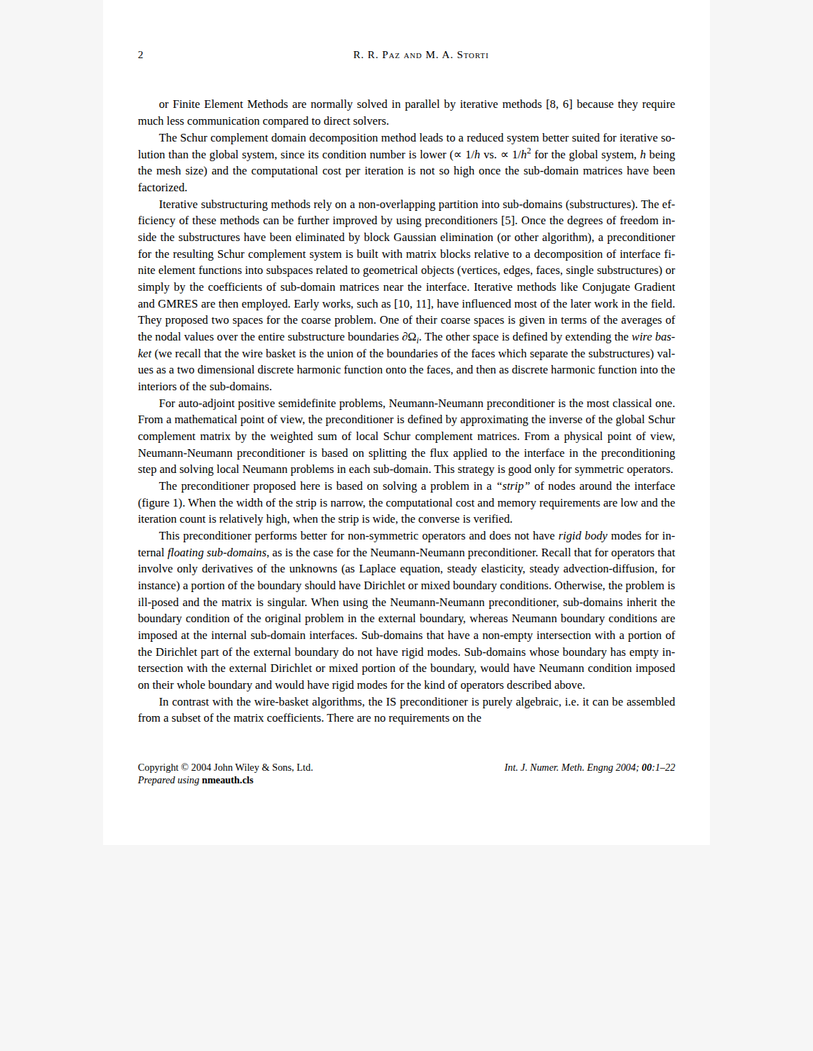2 R. R. Paz and M. A. Storti
or Finite Element Methods are normally solved in parallel by iterative methods [8, 6] because they require much less communication compared to direct solvers.
The Schur complement domain decomposition method leads to a reduced system better suited for iterative solution than the global system, since its condition number is lower (∝ 1/h vs. ∝ 1/h2 for the global system, h being the mesh size) and the computational cost per iteration is not so high once the sub-domain matrices have been factorized.
Iterative substructuring methods rely on a non-overlapping partition into sub-domains (substructures). The efficiency of these methods can be further improved by using preconditioners [5]. Once the degrees of freedom inside the substructures have been eliminated by block Gaussian elimination (or other algorithm), a preconditioner for the resulting Schur complement system is built with matrix blocks relative to a decomposition of interface finite element functions into subspaces related to geometrical objects (vertices, edges, faces, single substructures) or simply by the coefficients of sub-domain matrices near the interface. Iterative methods like Conjugate Gradient and GMRES are then employed. Early works, such as [10, 11], have influenced most of the later work in the field. They proposed two spaces for the coarse problem. One of their coarse spaces is given in terms of the averages of the nodal values over the entire substructure boundaries ∂Ωi. The other space is defined by extending the wire basket (we recall that the wire basket is the union of the boundaries of the faces which separate the substructures) values as a two dimensional discrete harmonic function onto the faces, and then as discrete harmonic function into the interiors of the sub-domains.
For auto-adjoint positive semidefinite problems, Neumann-Neumann preconditioner is the most classical one. From a mathematical point of view, the preconditioner is defined by approximating the inverse of the global Schur complement matrix by the weighted sum of local Schur complement matrices. From a physical point of view, Neumann-Neumann preconditioner is based on splitting the flux applied to the interface in the preconditioning step and solving local Neumann problems in each sub-domain. This strategy is good only for symmetric operators.
The preconditioner proposed here is based on solving a problem in a “strip” of nodes around the interface (figure 1). When the width of the strip is narrow, the computational cost and memory requirements are low and the iteration count is relatively high, when the strip is wide, the converse is verified.
This preconditioner performs better for non-symmetric operators and does not have rigid body modes for internal floating sub-domains, as is the case for the Neumann-Neumann preconditioner. Recall that for operators that involve only derivatives of the unknowns (as Laplace equation, steady elasticity, steady advection-diffusion, for instance) a portion of the boundary should have Dirichlet or mixed boundary conditions. Otherwise, the problem is ill-posed and the matrix is singular. When using the Neumann-Neumann preconditioner, sub-domains inherit the boundary condition of the original problem in the external boundary, whereas Neumann boundary conditions are imposed at the internal sub-domain interfaces. Sub-domains that have a non-empty intersection with a portion of the Dirichlet part of the external boundary do not have rigid modes. Sub-domains whose boundary has empty intersection with the external Dirichlet or mixed portion of the boundary, would have Neumann condition imposed on their whole boundary and would have rigid modes for the kind of operators described above.
In contrast with the wire-basket algorithms, the IS preconditioner is purely algebraic, i.e. it can be assembled from a subset of the matrix coefficients. There are no requirements on the
Copyright © 2004 John Wiley & Sons, Ltd.
Prepared using nmeauth.cls
Int. J. Numer. Meth. Engng 2004; 00:1–22